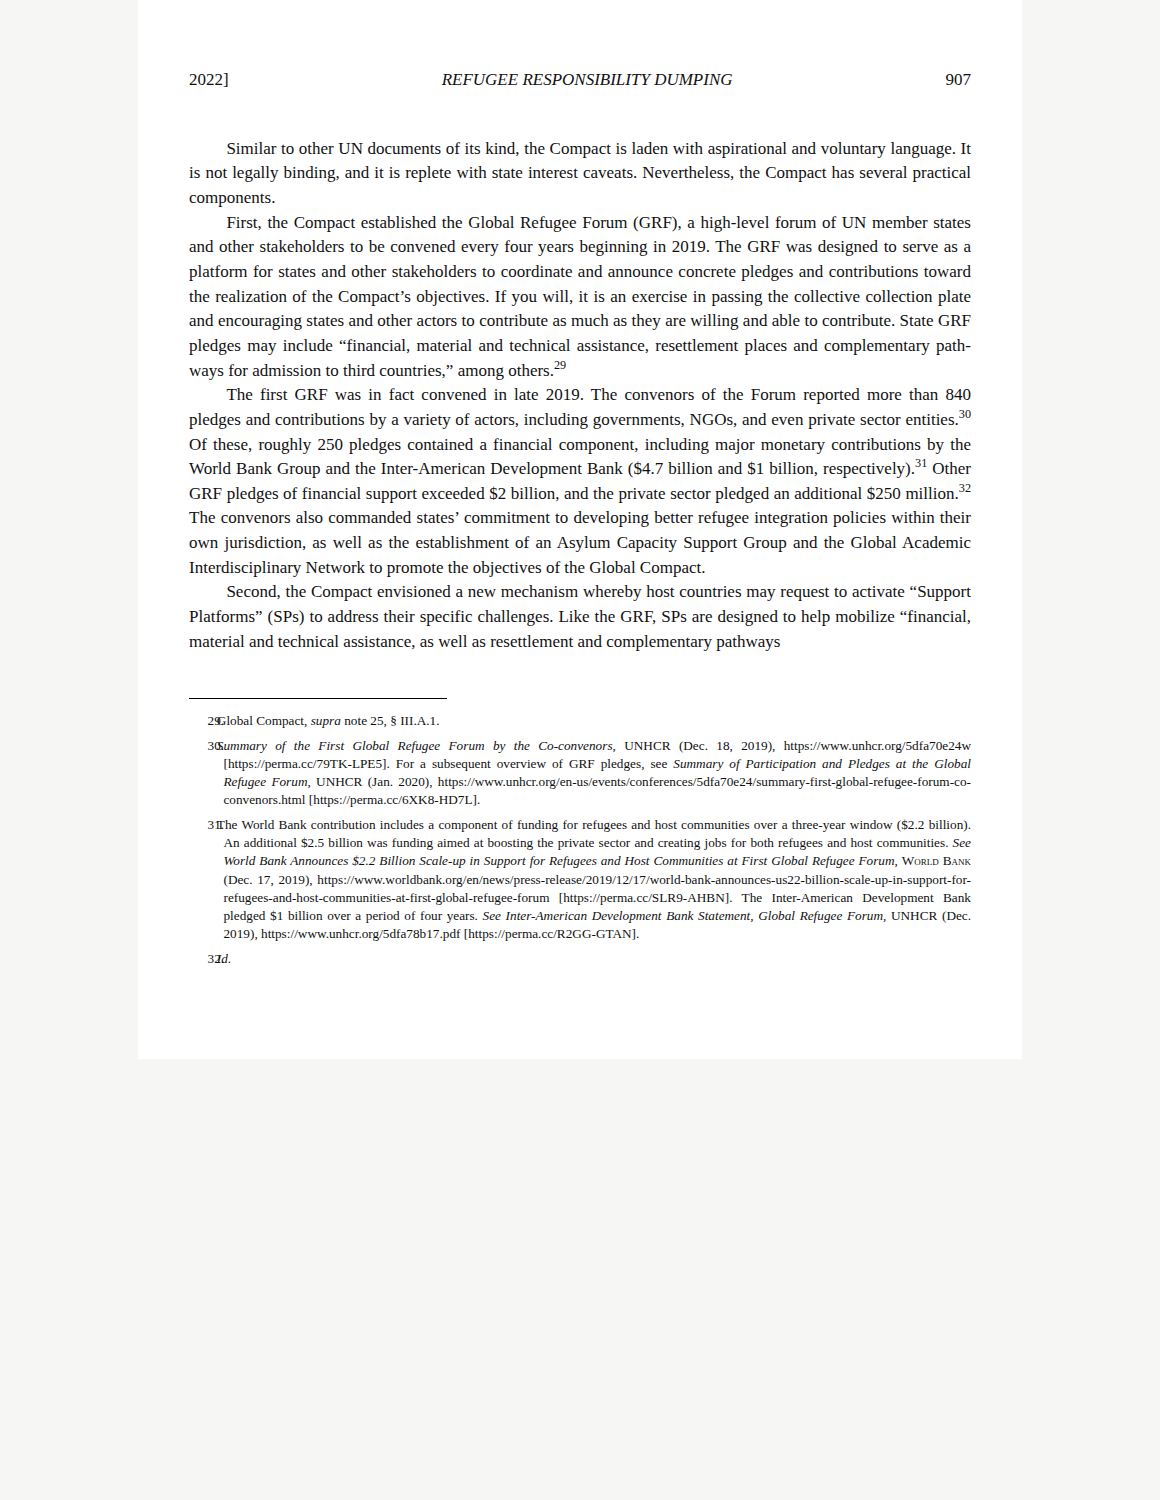2022] REFUGEE RESPONSIBILITY DUMPING 907
Similar to other UN documents of its kind, the Compact is laden with aspirational and voluntary language. It is not legally binding, and it is replete with state interest caveats. Nevertheless, the Compact has several practical components.
First, the Compact established the Global Refugee Forum (GRF), a high-level forum of UN member states and other stakeholders to be convened every four years beginning in 2019. The GRF was designed to serve as a platform for states and other stakeholders to coordinate and announce concrete pledges and contributions toward the realization of the Compact’s objectives. If you will, it is an exercise in passing the collective collection plate and encouraging states and other actors to contribute as much as they are willing and able to contribute. State GRF pledges may include “financial, material and technical assistance, resettlement places and complementary pathways for admission to third countries,” among others.29
The first GRF was in fact convened in late 2019. The convenors of the Forum reported more than 840 pledges and contributions by a variety of actors, including governments, NGOs, and even private sector entities.30 Of these, roughly 250 pledges contained a financial component, including major monetary contributions by the World Bank Group and the Inter-American Development Bank ($4.7 billion and $1 billion, respectively).31 Other GRF pledges of financial support exceeded $2 billion, and the private sector pledged an additional $250 million.32 The convenors also commanded states’ commitment to developing better refugee integration policies within their own jurisdiction, as well as the establishment of an Asylum Capacity Support Group and the Global Academic Interdisciplinary Network to promote the objectives of the Global Compact.
Second, the Compact envisioned a new mechanism whereby host countries may request to activate “Support Platforms” (SPs) to address their specific challenges. Like the GRF, SPs are designed to help mobilize “financial, material and technical assistance, as well as resettlement and complementary pathways
29. Global Compact, supra note 25, § III.A.1.
30. Summary of the First Global Refugee Forum by the Co-convenors, UNHCR (Dec. 18, 2019), https://www.unhcr.org/5dfa70e24w [https://perma.cc/79TK-LPE5]. For a subsequent overview of GRF pledges, see Summary of Participation and Pledges at the Global Refugee Forum, UNHCR (Jan. 2020), https://www.unhcr.org/en-us/events/conferences/5dfa70e24/summary-first-global-refugee-forum-co-convenors.html [https://perma.cc/6XK8-HD7L].
31. The World Bank contribution includes a component of funding for refugees and host communities over a three-year window ($2.2 billion). An additional $2.5 billion was funding aimed at boosting the private sector and creating jobs for both refugees and host communities. See World Bank Announces $2.2 Billion Scale-up in Support for Refugees and Host Communities at First Global Refugee Forum, World Bank (Dec. 17, 2019), https://www.worldbank.org/en/news/press-release/2019/12/17/world-bank-announces-us22-billion-scale-up-in-support-for-refugees-and-host-communities-at-first-global-refugee-forum [https://perma.cc/SLR9-AHBN]. The Inter-American Development Bank pledged $1 billion over a period of four years. See Inter-American Development Bank Statement, Global Refugee Forum, UNHCR (Dec. 2019), https://www.unhcr.org/5dfa78b17.pdf [https://perma.cc/R2GG-GTAN].
32. Id.